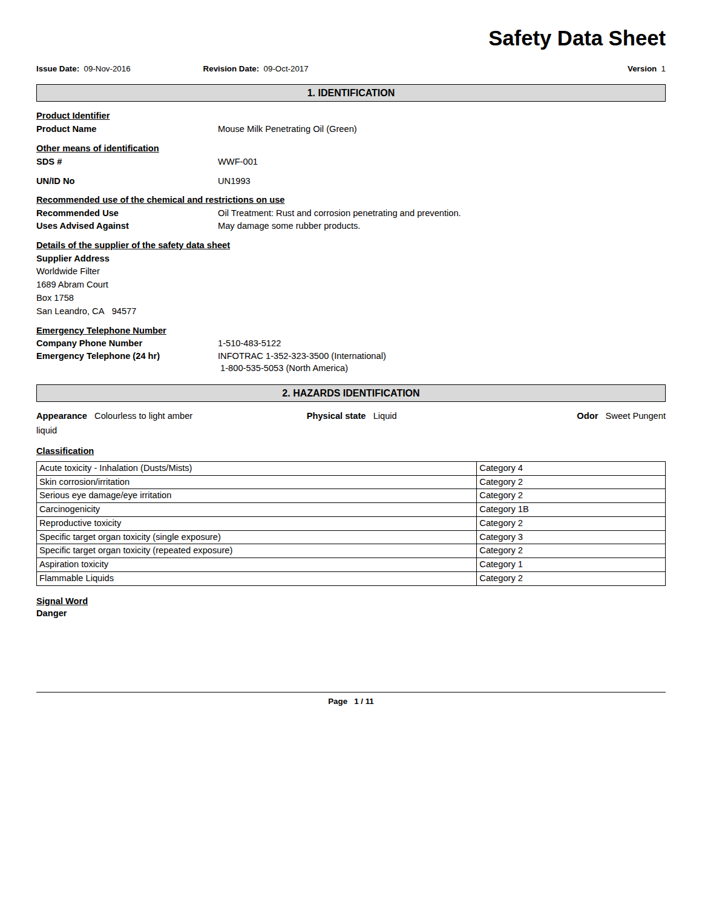Safety Data Sheet
Issue Date: 09-Nov-2016
Revision Date: 09-Oct-2017
Version 1
1. IDENTIFICATION
Product Identifier
Product Name
Mouse Milk Penetrating Oil (Green)
Other means of identification
SDS #
WWF-001
UN/ID No
UN1993
Recommended use of the chemical and restrictions on use
Recommended Use
Oil Treatment: Rust and corrosion penetrating and prevention.
Uses Advised Against
May damage some rubber products.
Details of the supplier of the safety data sheet
Supplier Address
Worldwide Filter
1689 Abram Court
Box 1758
San Leandro, CA 94577
Emergency Telephone Number
Company Phone Number
1-510-483-5122
Emergency Telephone (24 hr)
INFOTRAC 1-352-323-3500 (International)
1-800-535-5053 (North America)
2. HAZARDS IDENTIFICATION
Appearance Colourless to light amber
Physical state Liquid
Odor Sweet Pungent
liquid
Classification
| Acute toxicity - Inhalation (Dusts/Mists) | Category 4 |
| Skin corrosion/irritation | Category 2 |
| Serious eye damage/eye irritation | Category 2 |
| Carcinogenicity | Category 1B |
| Reproductive toxicity | Category 2 |
| Specific target organ toxicity (single exposure) | Category 3 |
| Specific target organ toxicity (repeated exposure) | Category 2 |
| Aspiration toxicity | Category 1 |
| Flammable Liquids | Category 2 |
Signal Word
Danger
Page 1 / 11